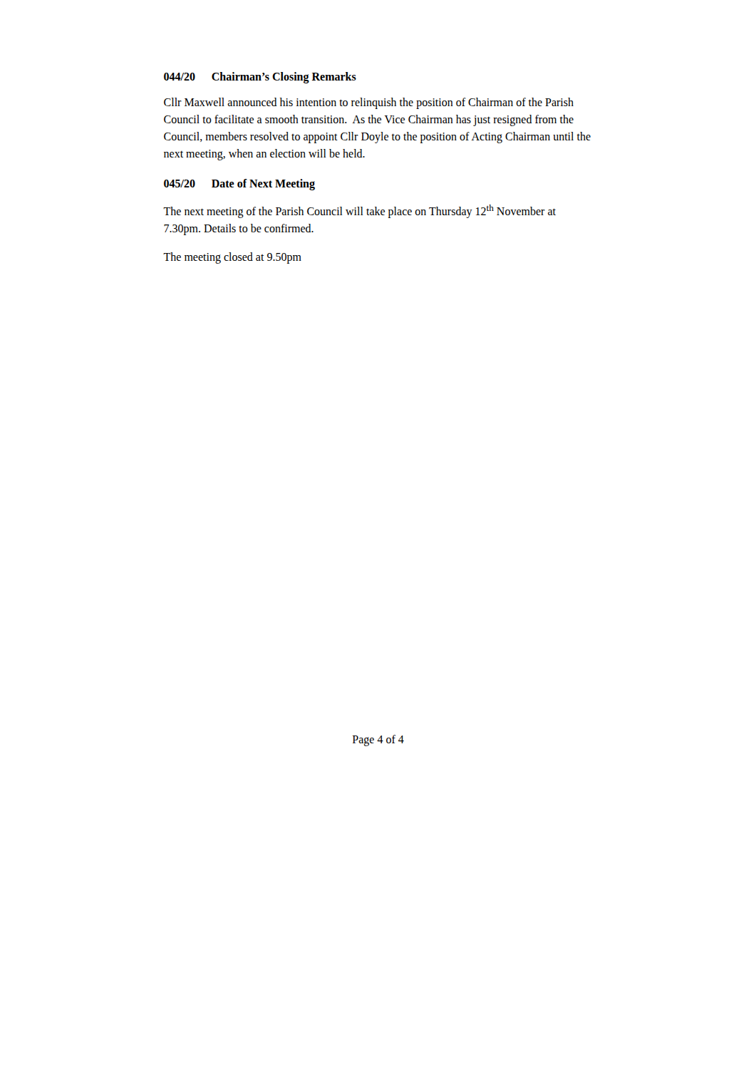044/20 Chairman’s Closing Remarks
Cllr Maxwell announced his intention to relinquish the position of Chairman of the Parish Council to facilitate a smooth transition. As the Vice Chairman has just resigned from the Council, members resolved to appoint Cllr Doyle to the position of Acting Chairman until the next meeting, when an election will be held.
045/20 Date of Next Meeting
The next meeting of the Parish Council will take place on Thursday 12th November at 7.30pm. Details to be confirmed.
The meeting closed at 9.50pm
Page 4 of 4